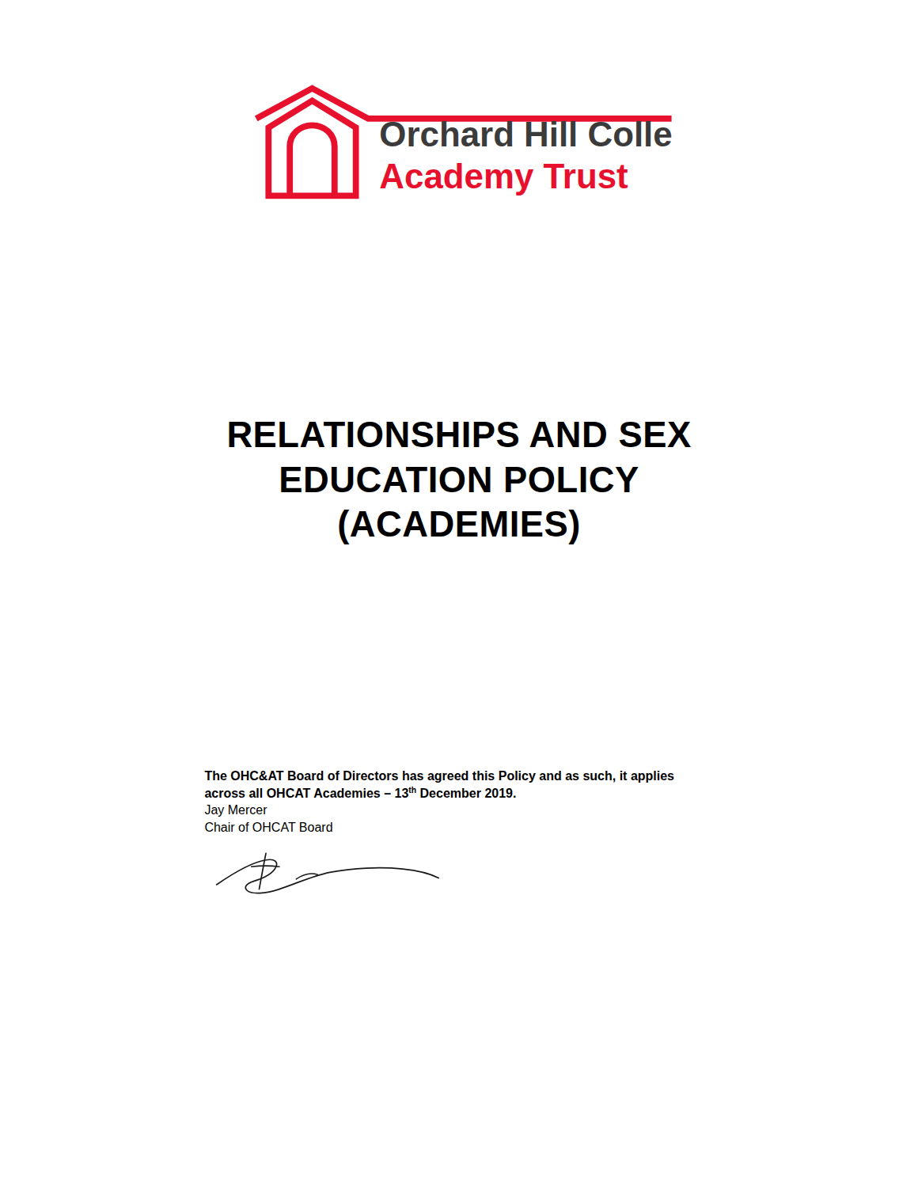Orchard Hill College Academy Trust
RELATIONSHIPS AND SEX EDUCATION POLICY (ACADEMIES)
The OHC&AT Board of Directors has agreed this Policy and as such, it applies across all OHCAT Academies – 13th December 2019.
Jay Mercer
Chair of OHCAT Board